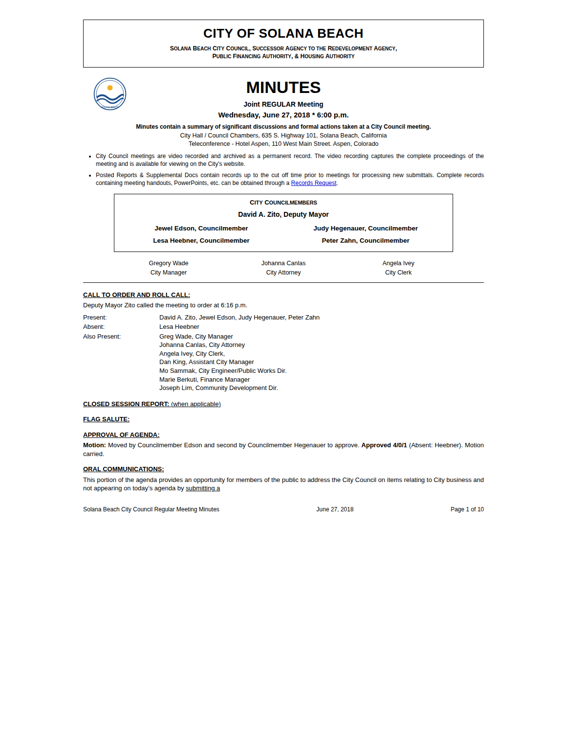CITY OF SOLANA BEACH
SOLANA BEACH CITY COUNCIL, SUCCESSOR AGENCY TO THE REDEVELOPMENT AGENCY,
PUBLIC FINANCING AUTHORITY, & HOUSING AUTHORITY
SOLANA BEACH
MINUTES
Joint REGULAR Meeting
Wednesday, June 27, 2018 * 6:00 p.m.
Minutes contain a summary of significant discussions and formal actions taken at a City Council meeting.
City Hall / Council Chambers, 635 S. Highway 101, Solana Beach, California
Teleconference - Hotel Aspen, 110 West Main Street. Aspen, Colorado
City Council meetings are video recorded and archived as a permanent record. The video recording captures the complete proceedings of the meeting and is available for viewing on the City's website.
Posted Reports & Supplemental Docs contain records up to the cut off time prior to meetings for processing new submittals. Complete records containing meeting handouts, PowerPoints, etc. can be obtained through a Records Request.
CITY COUNCILMEMBERS
David A. Zito, Deputy Mayor
| Jewel Edson, Councilmember | Judy Hegenauer, Councilmember |
| Lesa Heebner, Councilmember | Peter Zahn, Councilmember |
| Gregory Wade | Johanna Canlas | Angela Ivey |
| City Manager | City Attorney | City Clerk |
CALL TO ORDER AND ROLL CALL:
Deputy Mayor Zito called the meeting to order at 6:16 p.m.
| Present: | David A. Zito, Jewel Edson, Judy Hegenauer, Peter Zahn |
| Absent: | Lesa Heebner |
| Also Present: | Greg Wade, City Manager Johanna Canlas, City Attorney Angela Ivey, City Clerk, Dan King, Assistant City Manager Mo Sammak, City Engineer/Public Works Dir. Marie Berkuti, Finance Manager Joseph Lim, Community Development Dir. |
CLOSED SESSION REPORT: (when applicable)
FLAG SALUTE:
APPROVAL OF AGENDA:
Motion: Moved by Councilmember Edson and second by Councilmember Hegenauer to approve. Approved 4/0/1 (Absent: Heebner). Motion carried.
ORAL COMMUNICATIONS:
This portion of the agenda provides an opportunity for members of the public to address the City Council on items relating to City business and not appearing on today’s agenda by submitting a
Solana Beach City Council Regular Meeting Minutes June 27, 2018 Page 1 of 10